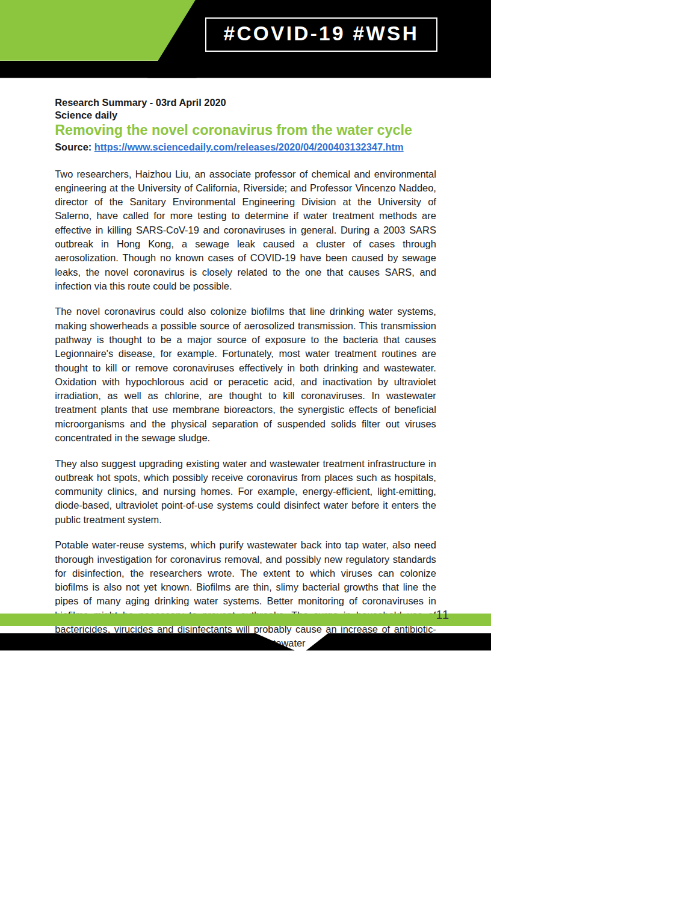#COVID-19 #WSH
Research Summary - 03rd April 2020
Science daily
Removing the novel coronavirus from the water cycle
Source: https://www.sciencedaily.com/releases/2020/04/200403132347.htm
Two researchers, Haizhou Liu, an associate professor of chemical and environmental engineering at the University of California, Riverside; and Professor Vincenzo Naddeo, director of the Sanitary Environmental Engineering Division at the University of Salerno, have called for more testing to determine if water treatment methods are effective in killing SARS-CoV-19 and coronaviruses in general. During a 2003 SARS outbreak in Hong Kong, a sewage leak caused a cluster of cases through aerosolization. Though no known cases of COVID-19 have been caused by sewage leaks, the novel coronavirus is closely related to the one that causes SARS, and infection via this route could be possible.
The novel coronavirus could also colonize biofilms that line drinking water systems, making showerheads a possible source of aerosolized transmission. This transmission pathway is thought to be a major source of exposure to the bacteria that causes Legionnaire's disease, for example. Fortunately, most water treatment routines are thought to kill or remove coronaviruses effectively in both drinking and wastewater. Oxidation with hypochlorous acid or peracetic acid, and inactivation by ultraviolet irradiation, as well as chlorine, are thought to kill coronaviruses. In wastewater treatment plants that use membrane bioreactors, the synergistic effects of beneficial microorganisms and the physical separation of suspended solids filter out viruses concentrated in the sewage sludge.
They also suggest upgrading existing water and wastewater treatment infrastructure in outbreak hot spots, which possibly receive coronavirus from places such as hospitals, community clinics, and nursing homes. For example, energy-efficient, light-emitting, diode-based, ultraviolet point-of-use systems could disinfect water before it enters the public treatment system.
Potable water-reuse systems, which purify wastewater back into tap water, also need thorough investigation for coronavirus removal, and possibly new regulatory standards for disinfection, the researchers wrote. The extent to which viruses can colonize biofilms is also not yet known. Biofilms are thin, slimy bacterial growths that line the pipes of many aging drinking water systems. Better monitoring of coronaviruses in biofilms might be necessary to prevent outbreaks. The surge in household use of bactericides, virucides and disinfectants will probably cause an increase of antibiotic-resistant bacteria in the environment. Treated wastewater
11